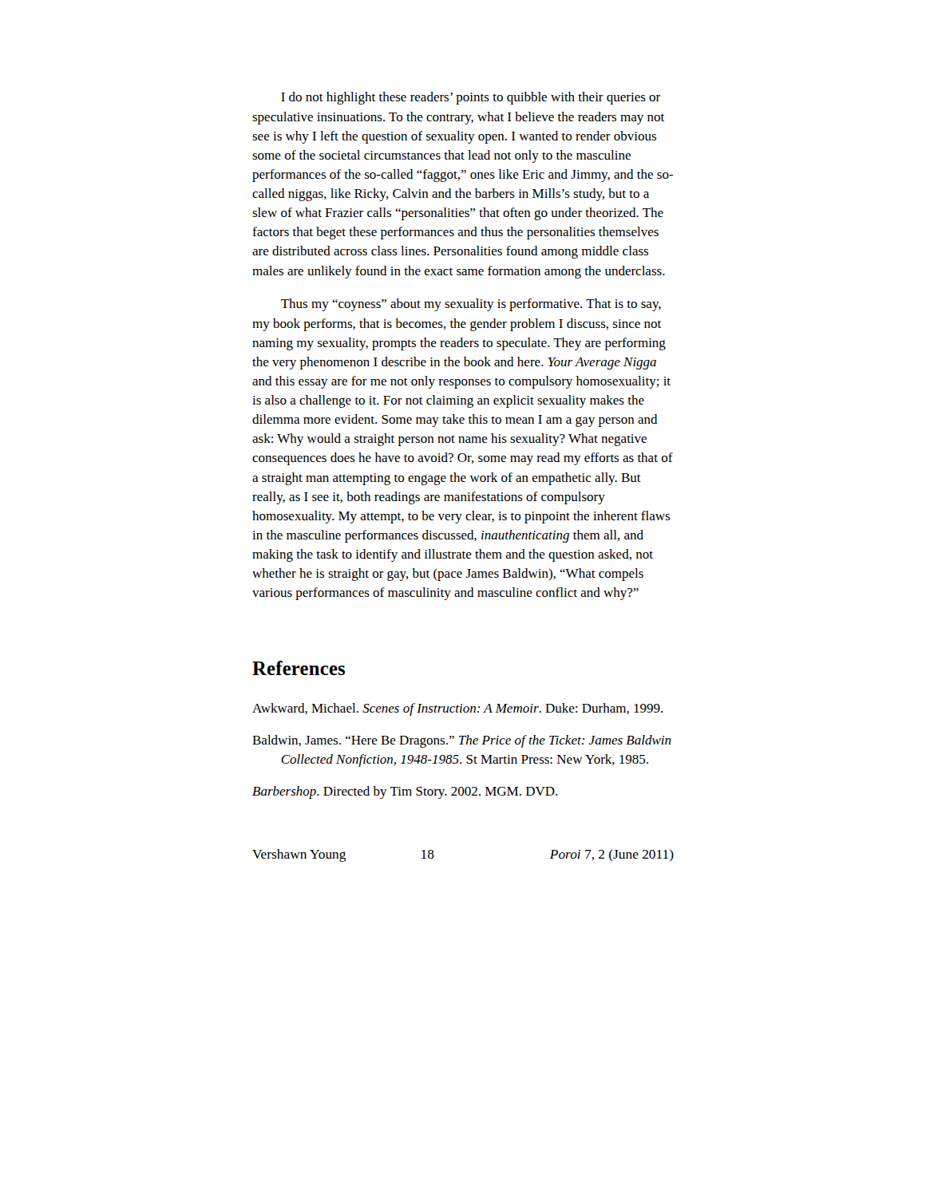I do not highlight these readers’ points to quibble with their queries or speculative insinuations. To the contrary, what I believe the readers may not see is why I left the question of sexuality open. I wanted to render obvious some of the societal circumstances that lead not only to the masculine performances of the so-called “faggot,” ones like Eric and Jimmy, and the so-called niggas, like Ricky, Calvin and the barbers in Mills’s study, but to a slew of what Frazier calls “personalities” that often go under theorized. The factors that beget these performances and thus the personalities themselves are distributed across class lines. Personalities found among middle class males are unlikely found in the exact same formation among the underclass.
Thus my “coyness” about my sexuality is performative. That is to say, my book performs, that is becomes, the gender problem I discuss, since not naming my sexuality, prompts the readers to speculate. They are performing the very phenomenon I describe in the book and here. Your Average Nigga and this essay are for me not only responses to compulsory homosexuality; it is also a challenge to it. For not claiming an explicit sexuality makes the dilemma more evident. Some may take this to mean I am a gay person and ask: Why would a straight person not name his sexuality? What negative consequences does he have to avoid? Or, some may read my efforts as that of a straight man attempting to engage the work of an empathetic ally. But really, as I see it, both readings are manifestations of compulsory homosexuality. My attempt, to be very clear, is to pinpoint the inherent flaws in the masculine performances discussed, inauthenticating them all, and making the task to identify and illustrate them and the question asked, not whether he is straight or gay, but (pace James Baldwin), “What compels various performances of masculinity and masculine conflict and why?”
References
Awkward, Michael. Scenes of Instruction: A Memoir. Duke: Durham, 1999.
Baldwin, James. “Here Be Dragons.” The Price of the Ticket: James Baldwin Collected Nonfiction, 1948-1985. St Martin Press: New York, 1985.
Barbershop. Directed by Tim Story. 2002. MGM. DVD.
Vershawn Young 18 Poroi 7, 2 (June 2011)